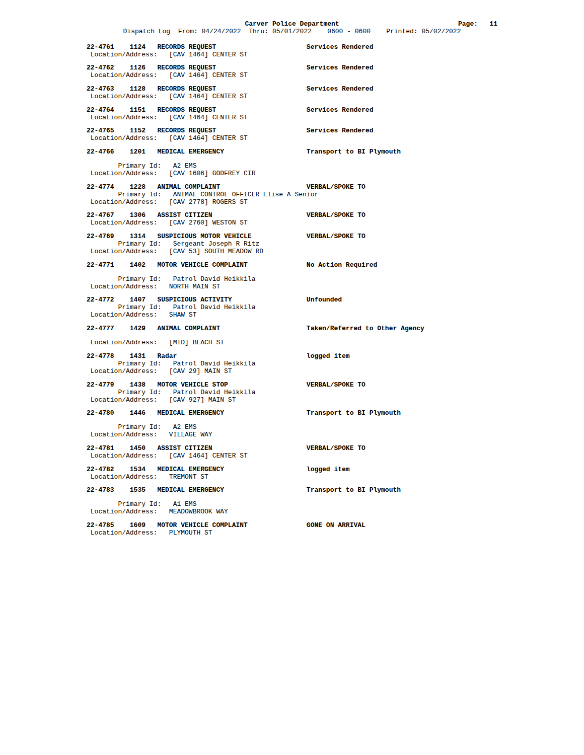Page: 11
Carver Police Department
Dispatch Log From: 04/24/2022 Thru: 05/01/2022 0600 - 0600 Printed: 05/02/2022
22-47611124 RECORDS REQUEST Services Rendered
Location/Address: [CAV 1464] CENTER ST
22-47621126 RECORDS REQUEST Services Rendered
Location/Address: [CAV 1464] CENTER ST
22-47631128 RECORDS REQUEST Services Rendered
Location/Address: [CAV 1464] CENTER ST
22-47641151 RECORDS REQUEST Services Rendered
Location/Address: [CAV 1464] CENTER ST
22-47651152 RECORDS REQUEST Services Rendered
Location/Address: [CAV 1464] CENTER ST
22-47661201 MEDICAL EMERGENCY Transport to BI Plymouth
Primary Id: A2 EMS
Location/Address: [CAV 1606] GODFREY CIR
22-47741228 ANIMAL COMPLAINT VERBAL/SPOKE TO
Primary Id: ANIMAL CONTROL OFFICER Elise A Senior
Location/Address: [CAV 2778] ROGERS ST
22-47671306 ASSIST CITIZEN VERBAL/SPOKE TO
Location/Address: [CAV 2760] WESTON ST
22-47691314 SUSPICIOUS MOTOR VEHICLE VERBAL/SPOKE TO
Primary Id: Sergeant Joseph R Ritz
Location/Address: [CAV 53] SOUTH MEADOW RD
22-47711402 MOTOR VEHICLE COMPLAINT No Action Required
Primary Id: Patrol David Heikkila
Location/Address: NORTH MAIN ST
22-47721407 SUSPICIOUS ACTIVITY Unfounded
Primary Id: Patrol David Heikkila
Location/Address: SHAW ST
22-47771429 ANIMAL COMPLAINT Taken/Referred to Other Agency
Location/Address: [MID] BEACH ST
22-47781431 Radar logged item
Primary Id: Patrol David Heikkila
Location/Address: [CAV 29] MAIN ST
22-47791438 MOTOR VEHICLE STOP VERBAL/SPOKE TO
Primary Id: Patrol David Heikkila
Location/Address: [CAV 927] MAIN ST
22-47801446 MEDICAL EMERGENCY Transport to BI Plymouth
Primary Id: A2 EMS
Location/Address: VILLAGE WAY
22-47811450 ASSIST CITIZEN VERBAL/SPOKE TO
Location/Address: [CAV 1464] CENTER ST
22-47821534 MEDICAL EMERGENCY logged item
Location/Address: TREMONT ST
22-47831535 MEDICAL EMERGENCY Transport to BI Plymouth
Primary Id: A1 EMS
Location/Address: MEADOWBROOK WAY
22-47851609 MOTOR VEHICLE COMPLAINT GONE ON ARRIVAL
Location/Address: PLYMOUTH ST